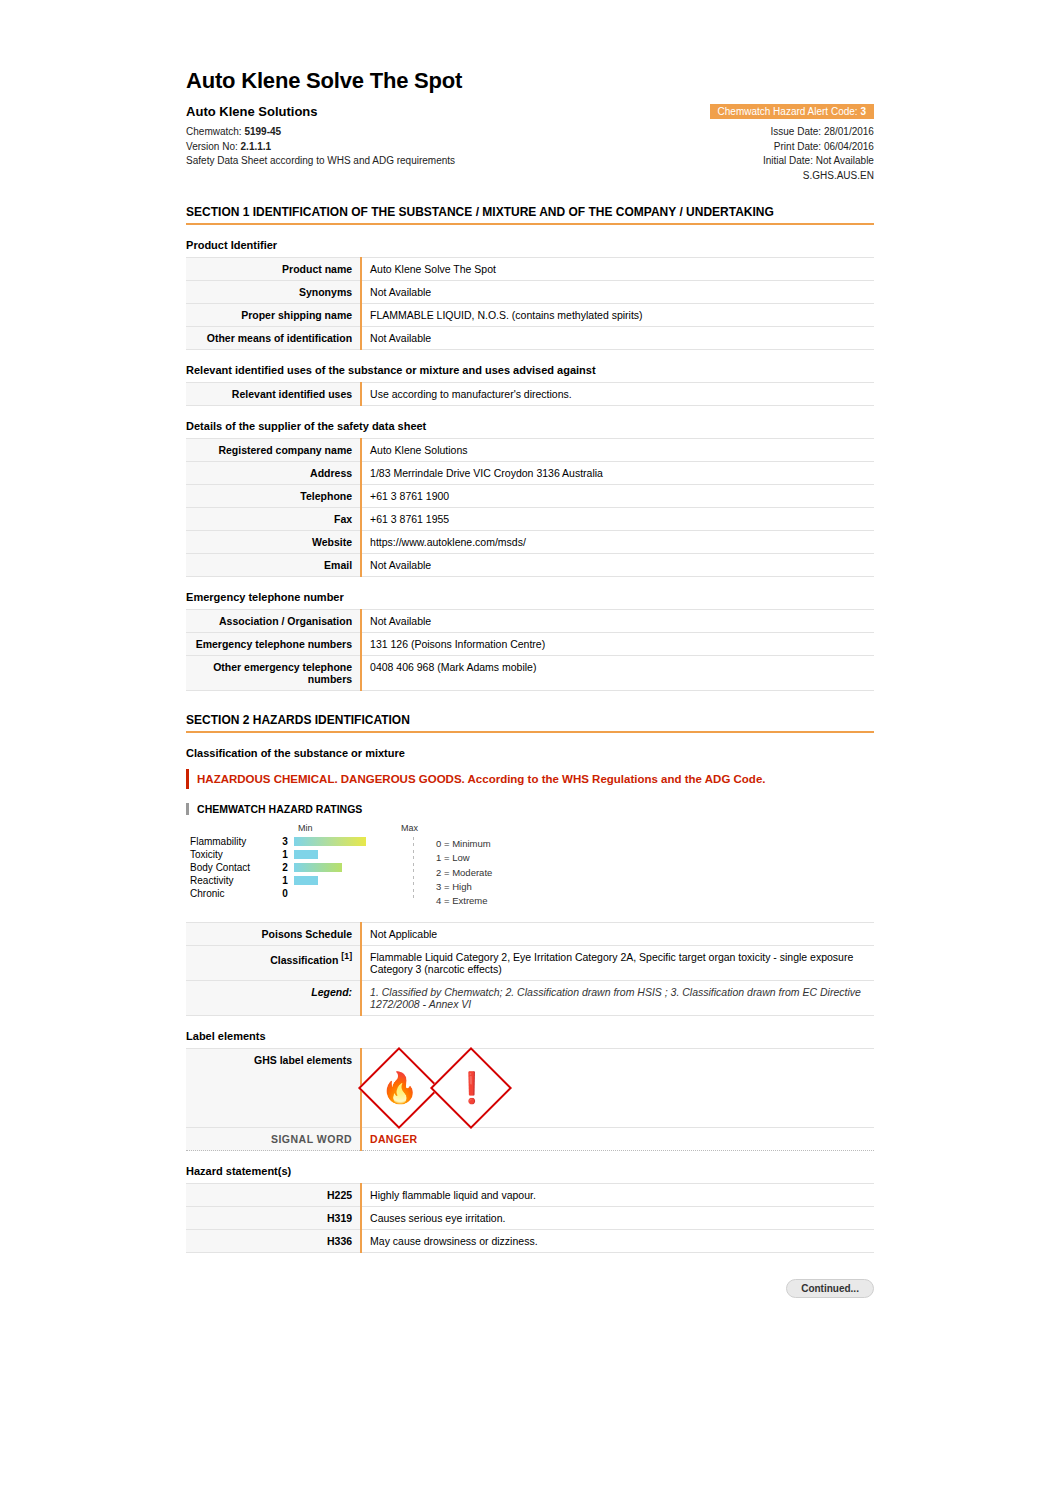Auto Klene Solve The Spot
Auto Klene Solutions
Chemwatch: 5199-45
Version No: 2.1.1.1
Safety Data Sheet according to WHS and ADG requirements
Chemwatch Hazard Alert Code: 3
Issue Date: 28/01/2016
Print Date: 06/04/2016
Initial Date: Not Available
S.GHS.AUS.EN
SECTION 1 IDENTIFICATION OF THE SUBSTANCE / MIXTURE AND OF THE COMPANY / UNDERTAKING
Product Identifier
| Product name | Auto Klene Solve The Spot |
| Synonyms | Not Available |
| Proper shipping name | FLAMMABLE LIQUID, N.O.S. (contains methylated spirits) |
| Other means of identification | Not Available |
Relevant identified uses of the substance or mixture and uses advised against
| Relevant identified uses | Use according to manufacturer's directions. |
Details of the supplier of the safety data sheet
| Registered company name | Auto Klene Solutions |
| Address | 1/83 Merrindale Drive VIC Croydon 3136 Australia |
| Telephone | +61 3 8761 1900 |
| Fax | +61 3 8761 1955 |
| Website | https://www.autoklene.com/msds/ |
| Email | Not Available |
Emergency telephone number
| Association / Organisation | Not Available |
| Emergency telephone numbers | 131 126 (Poisons Information Centre) |
| Other emergency telephone numbers | 0408 406 968 (Mark Adams mobile) |
SECTION 2 HAZARDS IDENTIFICATION
Classification of the substance or mixture
HAZARDOUS CHEMICAL. DANGEROUS GOODS. According to the WHS Regulations and the ADG Code.
CHEMWATCH HAZARD RATINGS
Min Max
| Flammability | 3 | |
| Toxicity | 1 | |
| Body Contact | 2 | |
| Reactivity | 1 | |
| Chronic | 0 | |
0 = Minimum
1 = Low
2 = Moderate
3 = High
4 = Extreme
| Poisons Schedule | Not Applicable |
| Classification [1] | Flammable Liquid Category 2, Eye Irritation Category 2A, Specific target organ toxicity - single exposure Category 3 (narcotic effects) |
| Legend: | 1. Classified by Chemwatch; 2. Classification drawn from HSIS ; 3. Classification drawn from EC Directive 1272/2008 - Annex VI |
Label elements
| GHS label elements | 🔥 ❗ |
| SIGNAL WORD | DANGER |
Hazard statement(s)
| H225 | Highly flammable liquid and vapour. |
| H319 | Causes serious eye irritation. |
| H336 | May cause drowsiness or dizziness. |
Continued...